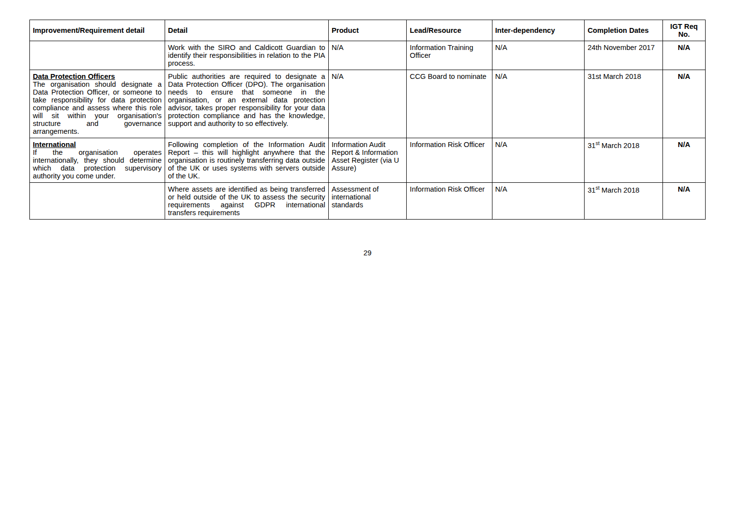| Improvement/Requirement detail | Detail | Product | Lead/Resource | Inter-dependency | Completion Dates | IGT Req No. |
| --- | --- | --- | --- | --- | --- | --- |
| | Work with the SIRO and Caldicott Guardian to identify their responsibilities in relation to the PIA process. | N/A | Information Training Officer | N/A | 24th November 2017 | N/A |
| Data Protection Officers The organisation should designate a Data Protection Officer, or someone to take responsibility for data protection compliance and assess where this role will sit within your organisation's structure and governance arrangements. | Public authorities are required to designate a Data Protection Officer (DPO). The organisation needs to ensure that someone in the organisation, or an external data protection advisor, takes proper responsibility for your data protection compliance and has the knowledge, support and authority to so effectively. | N/A | CCG Board to nominate | N/A | 31st March 2018 | N/A |
| International If the organisation operates internationally, they should determine which data protection supervisory authority you come under. | Following completion of the Information Audit Report – this will highlight anywhere that the organisation is routinely transferring data outside of the UK or uses systems with servers outside of the UK. | Information Audit Report & Information Asset Register (via U Assure) | Information Risk Officer | N/A | 31 st March 2018 | N/A |
| | Where assets are identified as being transferred or held outside of the UK to assess the security requirements against GDPR international transfers requirements | Assessment of international standards | Information Risk Officer | N/A | 31 st March 2018 | N/A |
29